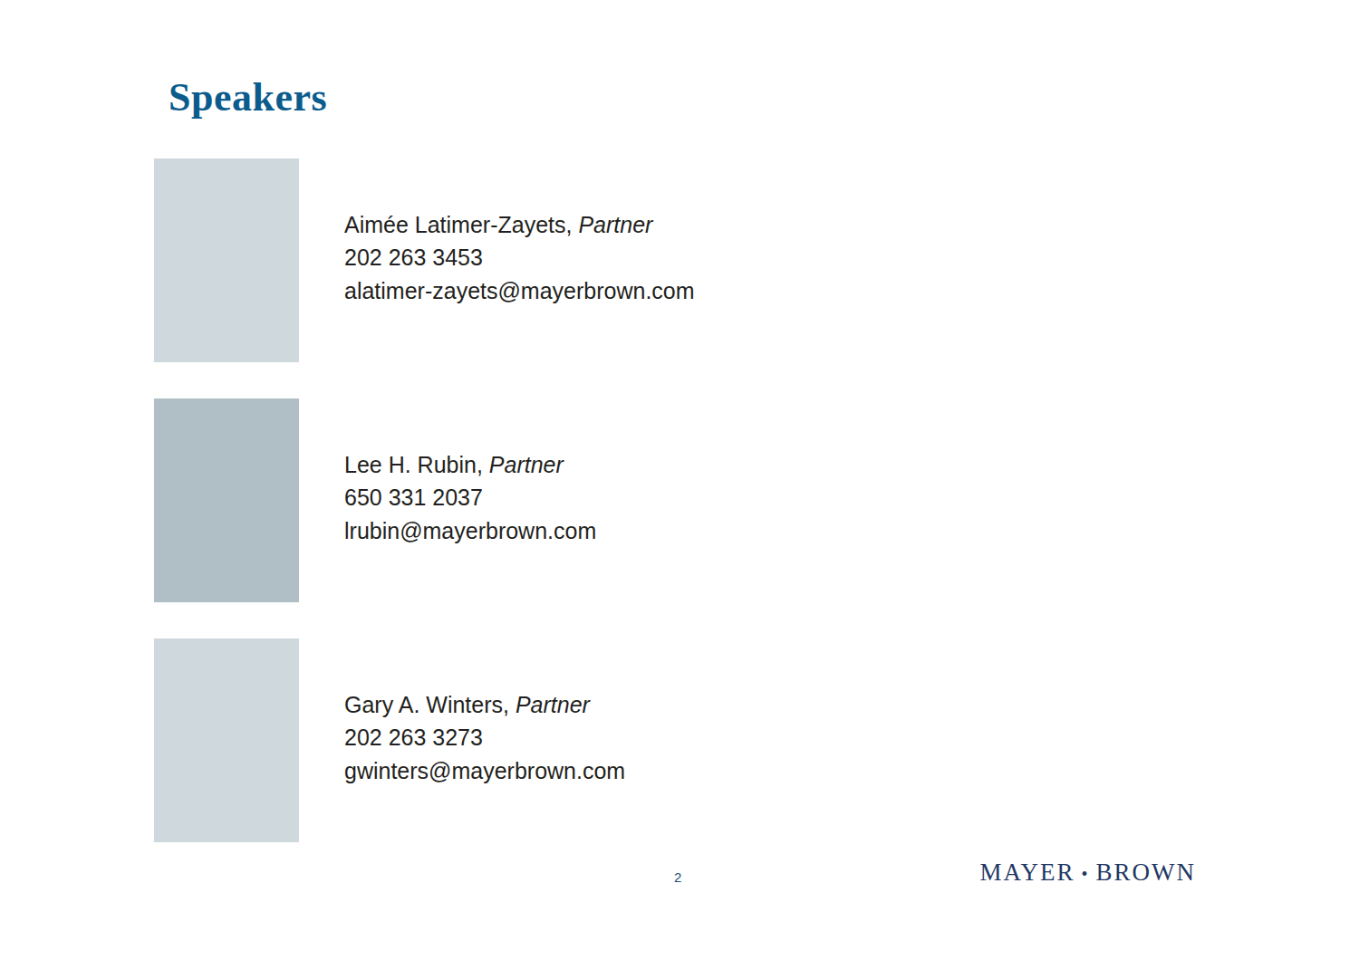Speakers
Aimée Latimer-Zayets, Partner
202 263 3453
alatimer-zayets@mayerbrown.com
Lee H. Rubin, Partner
650 331 2037
lrubin@mayerbrown.com
Gary A. Winters, Partner
202 263 3273
gwinters@mayerbrown.com
2
MAYER • BROWN